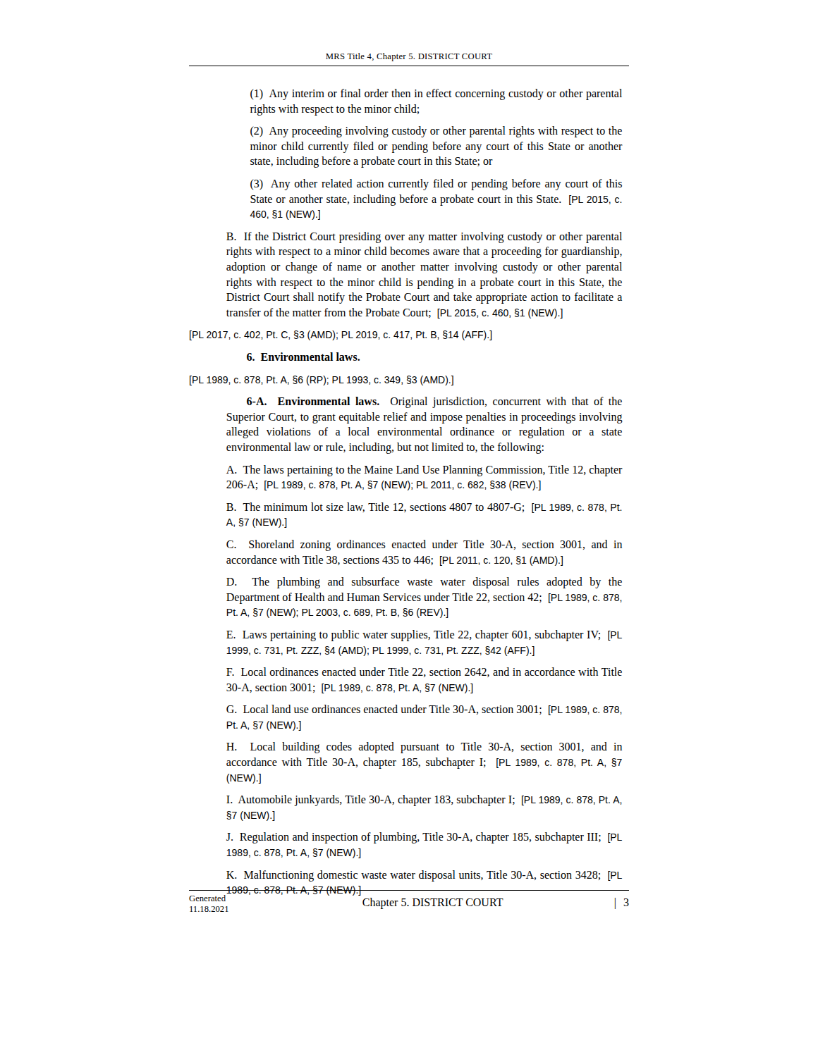MRS Title 4, Chapter 5. DISTRICT COURT
(1) Any interim or final order then in effect concerning custody or other parental rights with respect to the minor child;
(2) Any proceeding involving custody or other parental rights with respect to the minor child currently filed or pending before any court of this State or another state, including before a probate court in this State; or
(3) Any other related action currently filed or pending before any court of this State or another state, including before a probate court in this State. [PL 2015, c. 460, §1 (NEW).]
B. If the District Court presiding over any matter involving custody or other parental rights with respect to a minor child becomes aware that a proceeding for guardianship, adoption or change of name or another matter involving custody or other parental rights with respect to the minor child is pending in a probate court in this State, the District Court shall notify the Probate Court and take appropriate action to facilitate a transfer of the matter from the Probate Court; [PL 2015, c. 460, §1 (NEW).]
[PL 2017, c. 402, Pt. C, §3 (AMD); PL 2019, c. 417, Pt. B, §14 (AFF).]
6. Environmental laws.
[PL 1989, c. 878, Pt. A, §6 (RP); PL 1993, c. 349, §3 (AMD).]
6-A. Environmental laws. Original jurisdiction, concurrent with that of the Superior Court, to grant equitable relief and impose penalties in proceedings involving alleged violations of a local environmental ordinance or regulation or a state environmental law or rule, including, but not limited to, the following:
A. The laws pertaining to the Maine Land Use Planning Commission, Title 12, chapter 206‑A; [PL 1989, c. 878, Pt. A, §7 (NEW); PL 2011, c. 682, §38 (REV).]
B. The minimum lot size law, Title 12, sections 4807 to 4807‑G; [PL 1989, c. 878, Pt. A, §7 (NEW).]
C. Shoreland zoning ordinances enacted under Title 30‑A, section 3001, and in accordance with Title 38, sections 435 to 446; [PL 2011, c. 120, §1 (AMD).]
D. The plumbing and subsurface waste water disposal rules adopted by the Department of Health and Human Services under Title 22, section 42; [PL 1989, c. 878, Pt. A, §7 (NEW); PL 2003, c. 689, Pt. B, §6 (REV).]
E. Laws pertaining to public water supplies, Title 22, chapter 601, subchapter IV; [PL 1999, c. 731, Pt. ZZZ, §4 (AMD); PL 1999, c. 731, Pt. ZZZ, §42 (AFF).]
F. Local ordinances enacted under Title 22, section 2642, and in accordance with Title 30‑A, section 3001; [PL 1989, c. 878, Pt. A, §7 (NEW).]
G. Local land use ordinances enacted under Title 30‑A, section 3001; [PL 1989, c. 878, Pt. A, §7 (NEW).]
H. Local building codes adopted pursuant to Title 30‑A, section 3001, and in accordance with Title 30‑A, chapter 185, subchapter I; [PL 1989, c. 878, Pt. A, §7 (NEW).]
I. Automobile junkyards, Title 30‑A, chapter 183, subchapter I; [PL 1989, c. 878, Pt. A, §7 (NEW).]
J. Regulation and inspection of plumbing, Title 30‑A, chapter 185, subchapter III; [PL 1989, c. 878, Pt. A, §7 (NEW).]
K. Malfunctioning domestic waste water disposal units, Title 30‑A, section 3428; [PL 1989, c. 878, Pt. A, §7 (NEW).]
Generated
11.18.2021
Chapter 5. DISTRICT COURT
|3